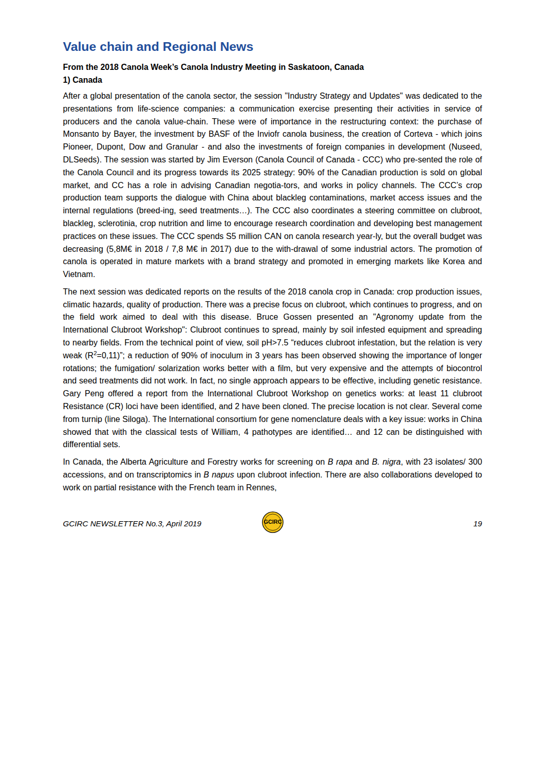Value chain and Regional News
From the 2018 Canola Week’s Canola Industry Meeting in Saskatoon, Canada
1) Canada
After a global presentation of the canola sector, the session "Industry Strategy and Updates" was dedicated to the presentations from life-science companies: a communication exercise presenting their activities in service of producers and the canola value-chain. These were of importance in the restructuring context: the purchase of Monsanto by Bayer, the investment by BASF of the Inviofr canola business, the creation of Corteva - which joins Pioneer, Dupont, Dow and Granular - and also the investments of foreign companies in development (Nuseed, DLSeeds). The session was started by Jim Everson (Canola Council of Canada - CCC) who pre-sented the role of the Canola Council and its progress towards its 2025 strategy: 90% of the Canadian production is sold on global market, and CC has a role in advising Canadian negotia-tors, and works in policy channels. The CCC’s crop production team supports the dialogue with China about blackleg contaminations, market access issues and the internal regulations (breed-ing, seed treatments…). The CCC also coordinates a steering committee on clubroot, blackleg, sclerotinia, crop nutrition and lime to encourage research coordination and developing best management practices on these issues. The CCC spends S5 million CAN on canola research year-ly, but the overall budget was decreasing (5,8M€ in 2018 / 7,8 M€ in 2017) due to the with-drawal of some industrial actors. The promotion of canola is operated in mature markets with a brand strategy and promoted in emerging markets like Korea and Vietnam.
The next session was dedicated reports on the results of the 2018 canola crop in Canada: crop production issues, climatic hazards, quality of production. There was a precise focus on clubroot, which continues to progress, and on the field work aimed to deal with this disease. Bruce Gossen presented an "Agronomy update from the International Clubroot Workshop": Clubroot continues to spread, mainly by soil infested equipment and spreading to nearby fields. From the technical point of view, soil pH>7.5 “reduces clubroot infestation, but the relation is very weak (R2=0,11)”; a reduction of 90% of inoculum in 3 years has been observed showing the importance of longer rotations; the fumigation/ solarization works better with a film, but very expensive and the attempts of biocontrol and seed treatments did not work. In fact, no single approach appears to be effective, including genetic resistance. Gary Peng offered a report from the International Clubroot Workshop on genetics works: at least 11 clubroot Resistance (CR) loci have been identified, and 2 have been cloned. The precise location is not clear. Several come from turnip (line Siloga). The International consortium for gene nomenclature deals with a key issue: works in China showed that with the classical tests of William, 4 pathotypes are identified… and 12 can be distinguished with differential sets.
In Canada, the Alberta Agriculture and Forestry works for screening on B rapa and B. nigra, with 23 isolates/ 300 accessions, and on transcriptomics in B napus upon clubroot infection. There are also collaborations developed to work on partial resistance with the French team in Rennes,
GCIRC NEWSLETTER No.3, April 2019
19